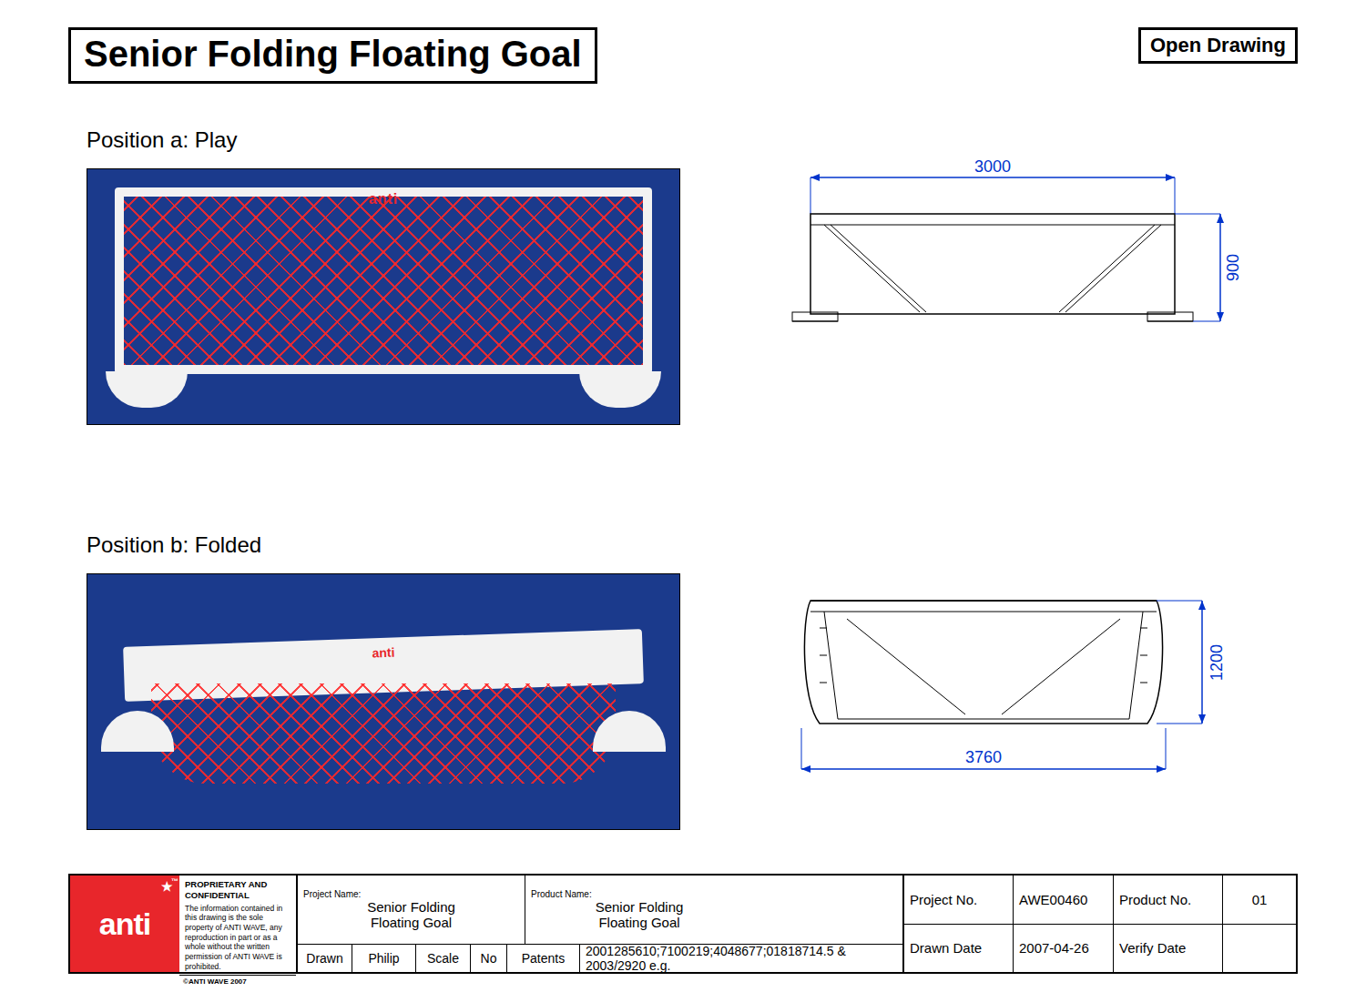Senior Folding Floating Goal
Open Drawing
Position a: Play
anti
3000 900
Position b: Folded
anti
1200 3760
★ ™ anti
PROPRIETARY AND CONFIDENTIAL
The information contained in this drawing is the sole property of ANTI WAVE, any reproduction in part or as a whole without the written permission of ANTI WAVE is prohibited.
©ANTI WAVE 2007
Project Name:
Senior Folding
Floating Goal
Product Name:
Senior Folding
Floating Goal
Drawn
Philip
Scale
No
Patents
2001285610;7100219;4048677;01818714.5 & 2003/2920 e.g.
Project No.
AWE00460
Product No.
01
Drawn Date
2007-04-26
Verify Date